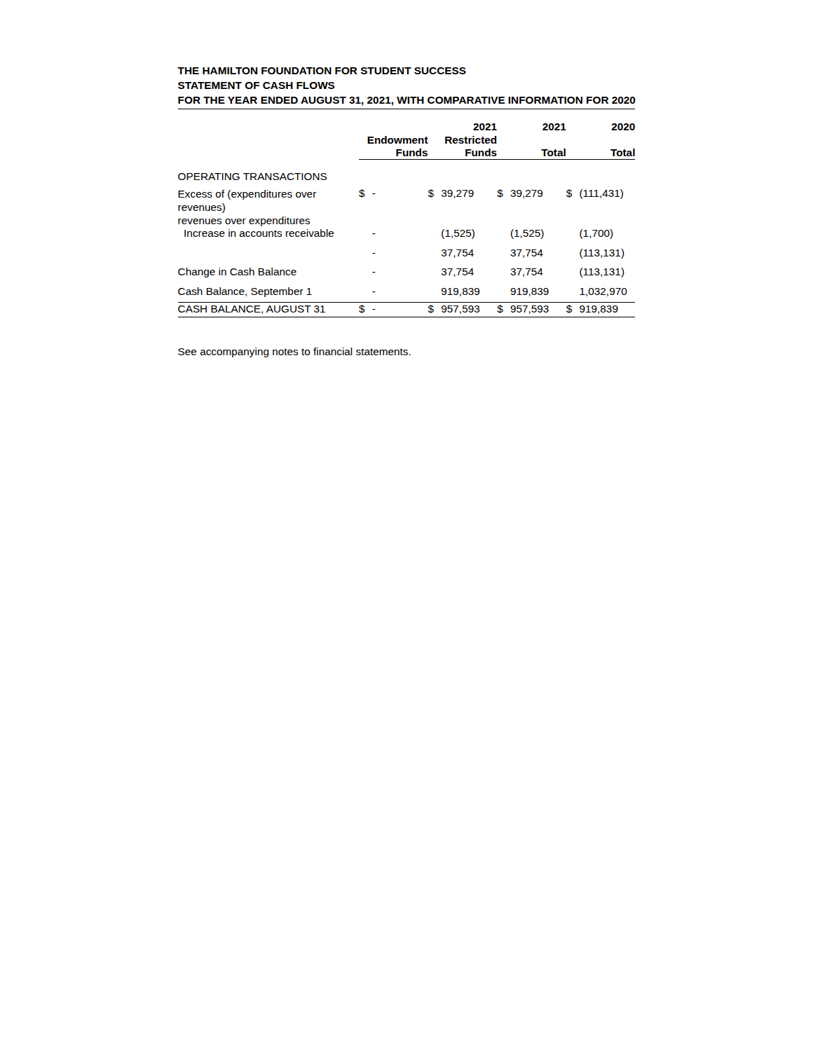THE HAMILTON FOUNDATION FOR STUDENT SUCCESS
STATEMENT OF CASH FLOWS
FOR THE YEAR ENDED AUGUST 31, 2021, WITH COMPARATIVE INFORMATION FOR 2020
| | 2021 | 2021 | 2020 |
| | Endowment | Restricted | | |
| | Funds | Funds | Total | Total |
| OPERATING TRANSACTIONS | |
| Excess of (expenditures over revenues) revenues over expenditures | $ | - | $ | 39,279 | $ | 39,279 | $ | (111,431) |
| Increase in accounts receivable | | - | | (1,525) | | (1,525) | | (1,700) |
| | | - | | 37,754 | | 37,754 | | (113,131) |
| Change in Cash Balance | | - | | 37,754 | | 37,754 | | (113,131) |
| Cash Balance, September 1 | | - | | 919,839 | | 919,839 | | 1,032,970 |
| CASH BALANCE, AUGUST 31 | $ | - | $ | 957,593 | $ | 957,593 | $ | 919,839 |
See accompanying notes to financial statements.